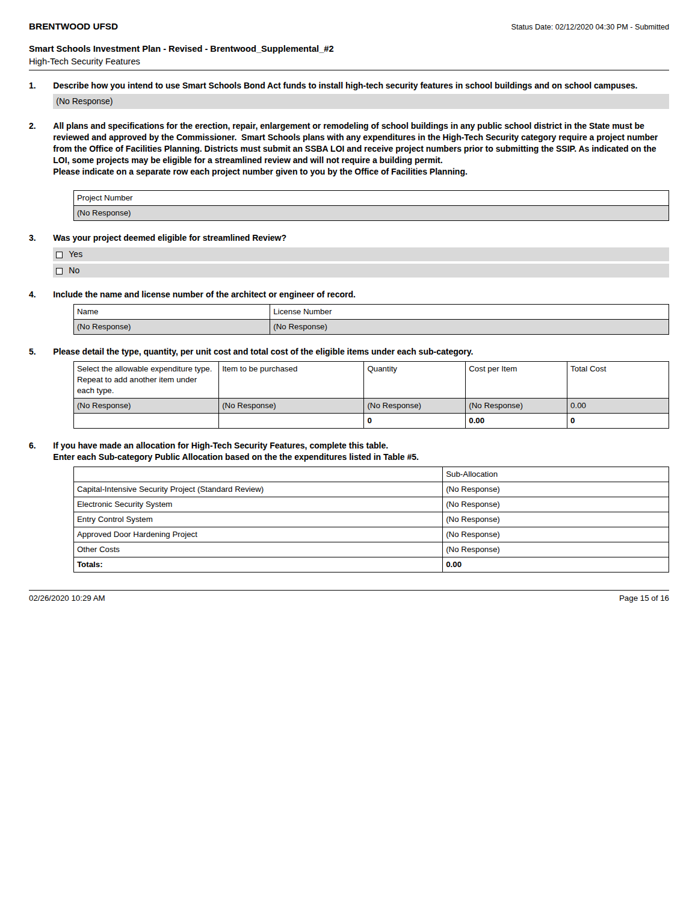BRENTWOOD UFSD Status Date: 02/12/2020 04:30 PM - Submitted
Smart Schools Investment Plan - Revised - Brentwood_Supplemental_#2
High-Tech Security Features
1. Describe how you intend to use Smart Schools Bond Act funds to install high-tech security features in school buildings and on school campuses.
(No Response)
2. All plans and specifications for the erection, repair, enlargement or remodeling of school buildings in any public school district in the State must be reviewed and approved by the Commissioner. Smart Schools plans with any expenditures in the High-Tech Security category require a project number from the Office of Facilities Planning. Districts must submit an SSBA LOI and receive project numbers prior to submitting the SSIP. As indicated on the LOI, some projects may be eligible for a streamlined review and will not require a building permit.
Please indicate on a separate row each project number given to you by the Office of Facilities Planning.
| Project Number |
| --- |
| (No Response) |
3. Was your project deemed eligible for streamlined Review?
Yes
No
4. Include the name and license number of the architect or engineer of record.
| Name | License Number |
| --- | --- |
| (No Response) | (No Response) |
5. Please detail the type, quantity, per unit cost and total cost of the eligible items under each sub-category.
| Select the allowable expenditure type. Repeat to add another item under each type. | Item to be purchased | Quantity | Cost per Item | Total Cost |
| --- | --- | --- | --- | --- |
| (No Response) | (No Response) | (No Response) | (No Response) | 0.00 |
| | | 0 | 0.00 | 0 |
6. If you have made an allocation for High-Tech Security Features, complete this table.
Enter each Sub-category Public Allocation based on the the expenditures listed in Table #5.
| | Sub-Allocation |
| --- | --- |
| Capital-Intensive Security Project (Standard Review) | (No Response) |
| Electronic Security System | (No Response) |
| Entry Control System | (No Response) |
| Approved Door Hardening Project | (No Response) |
| Other Costs | (No Response) |
| Totals: | 0.00 |
02/26/2020 10:29 AM Page 15 of 16